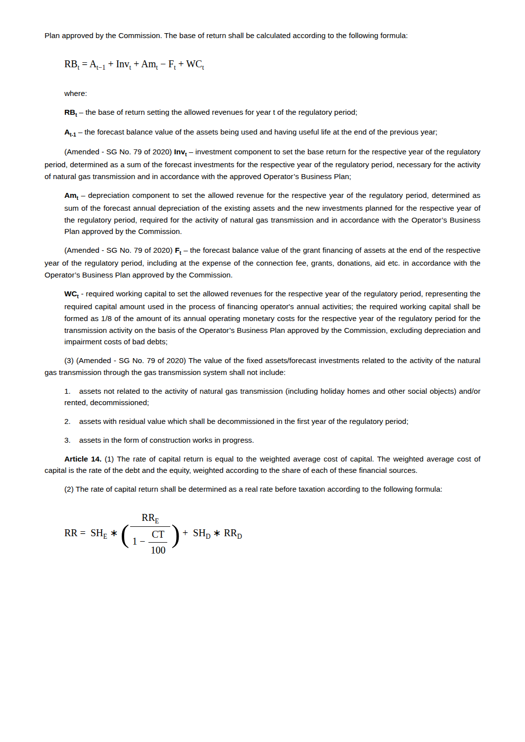Plan approved by the Commission. The base of return shall be calculated according to the following formula:
RBt = At−1 + Invt + Amt − Ft + WCt
where:
RBt – the base of return setting the allowed revenues for year t of the regulatory period;
At-1 – the forecast balance value of the assets being used and having useful life at the end of the previous year;
(Amended - SG No. 79 of 2020) Invt – investment component to set the base return for the respective year of the regulatory period, determined as a sum of the forecast investments for the respective year of the regulatory period, necessary for the activity of natural gas transmission and in accordance with the approved Operator’s Business Plan;
Amt – depreciation component to set the allowed revenue for the respective year of the regulatory period, determined as sum of the forecast annual depreciation of the existing assets and the new investments planned for the respective year of the regulatory period, required for the activity of natural gas transmission and in accordance with the Operator’s Business Plan approved by the Commission.
(Amended - SG No. 79 of 2020) Ft – the forecast balance value of the grant financing of assets at the end of the respective year of the regulatory period, including at the expense of the connection fee, grants, donations, aid etc. in accordance with the Operator’s Business Plan approved by the Commission.
WCt - required working capital to set the allowed revenues for the respective year of the regulatory period, representing the required capital amount used in the process of financing operator's annual activities; the required working capital shall be formed as 1/8 of the amount of its annual operating monetary costs for the respective year of the regulatory period for the transmission activity on the basis of the Operator’s Business Plan approved by the Commission, excluding depreciation and impairment costs of bad debts;
(3) (Amended - SG No. 79 of 2020) The value of the fixed assets/forecast investments related to the activity of the natural gas transmission through the gas transmission system shall not include:
1. assets not related to the activity of natural gas transmission (including holiday homes and other social objects) and/or rented, decommissioned;
2. assets with residual value which shall be decommissioned in the first year of the regulatory period;
3. assets in the form of construction works in progress.
Article 14. (1) The rate of capital return is equal to the weighted average cost of capital. The weighted average cost of capital is the rate of the debt and the equity, weighted according to the share of each of these financial sources.
(2) The rate of capital return shall be determined as a real rate before taxation according to the following formula:
RR = SHE ∗ (RRE 1 − CT 100) + SHD ∗ RRD